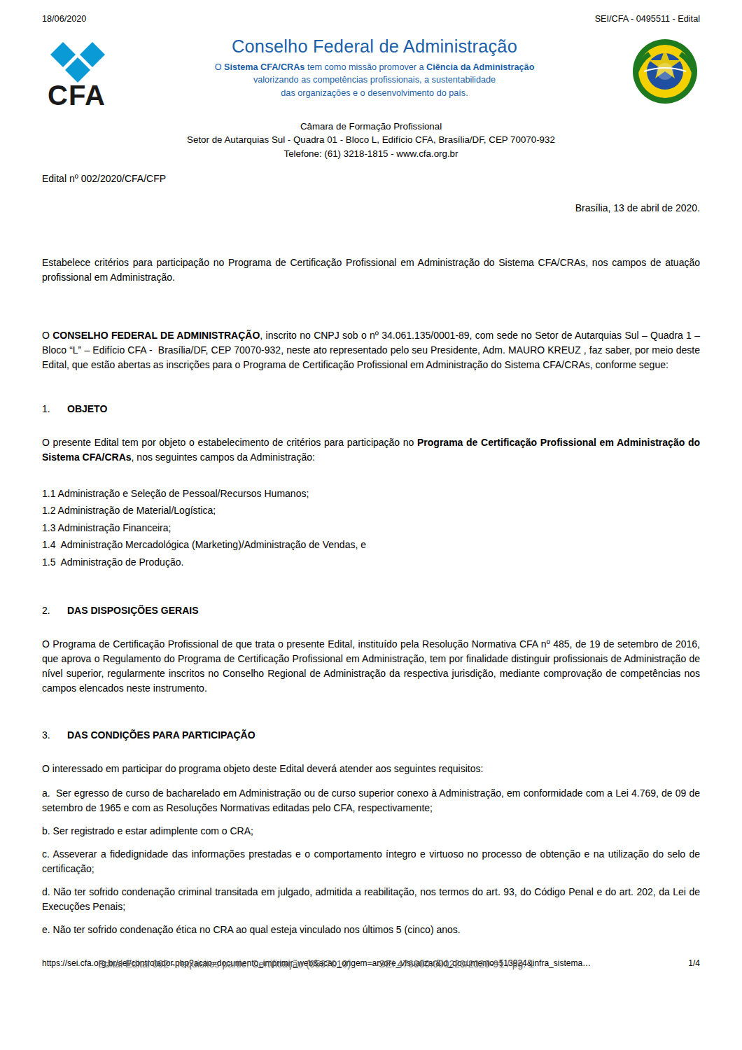18/06/2020 SEI/CFA - 0495511 - Edital
CFA
Conselho Federal de Administração
O Sistema CFA/CRAs tem como missão promover a Ciência da Administração
valorizando as competências profissionais, a sustentabilidade
das organizações e o desenvolvimento do país.
Câmara de Formação Profissional
Setor de Autarquias Sul - Quadra 01 - Bloco L, Edifício CFA, Brasília/DF, CEP 70070-932
Telefone: (61) 3218-1815 - www.cfa.org.br
Edital nº 002/2020/CFA/CFP
Brasília, 13 de abril de 2020.
Estabelece critérios para participação no Programa de Certificação Profissional em Administração do Sistema CFA/CRAs, nos campos de atuação profissional em Administração.
O CONSELHO FEDERAL DE ADMINISTRAÇÃO, inscrito no CNPJ sob o nº 34.061.135/0001-89, com sede no Setor de Autarquias Sul – Quadra 1 – Bloco “L” – Edifício CFA - Brasília/DF, CEP 70070-932, neste ato representado pelo seu Presidente, Adm. MAURO KREUZ , faz saber, por meio deste Edital, que estão abertas as inscrições para o Programa de Certificação Profissional em Administração do Sistema CFA/CRAs, conforme segue:
OBJETO
O presente Edital tem por objeto o estabelecimento de critérios para participação no Programa de Certificação Profissional em Administração do Sistema CFA/CRAs, nos seguintes campos da Administração:
1.1 Administração e Seleção de Pessoal/Recursos Humanos;
1.2 Administração de Material/Logística;
1.3 Administração Financeira;
1.4 Administração Mercadológica (Marketing)/Administração de Vendas, e
1.5 Administração de Produção.
DAS DISPOSIÇÕES GERAIS
O Programa de Certificação Profissional de que trata o presente Edital, instituído pela Resolução Normativa CFA nº 485, de 19 de setembro de 2016, que aprova o Regulamento do Programa de Certificação Profissional em Administração, tem por finalidade distinguir profissionais de Administração de nível superior, regularmente inscritos no Conselho Regional de Administração da respectiva jurisdição, mediante comprovação de competências nos campos elencados neste instrumento.
DAS CONDIÇÕES PARA PARTICIPAÇÃO
O interessado em participar do programa objeto deste Edital deverá atender aos seguintes requisitos:
a. Ser egresso de curso de bacharelado em Administração ou de curso superior conexo à Administração, em conformidade com a Lei 4.769, de 09 de setembro de 1965 e com as Resoluções Normativas editadas pelo CFA, respectivamente;
b. Ser registrado e estar adimplente com o CRA;
c. Asseverar a fidedignidade das informações prestadas e o comportamento íntegro e virtuoso no processo de obtenção e na utilização do selo de certificação;
d. Não ter sofrido condenação criminal transitada em julgado, admitida a reabilitação, nos termos do art. 93, do Código Penal e do art. 202, da Lei de Execuções Penais;
e. Não ter sofrido condenação ética no CRA ao qual esteja vinculado nos últimos 5 (cinco) anos.
https://sei.cfa.org.br/sei/controlador.php?acao=documento_imprimir_web&acao_origem=arvore_visualizar&id_documento=513924&infra_sistema…
1/4
Edital Edital 002 - requisitos partic. Certificação (0537019) SEI 476900.000220/2020-91 / pg. 1